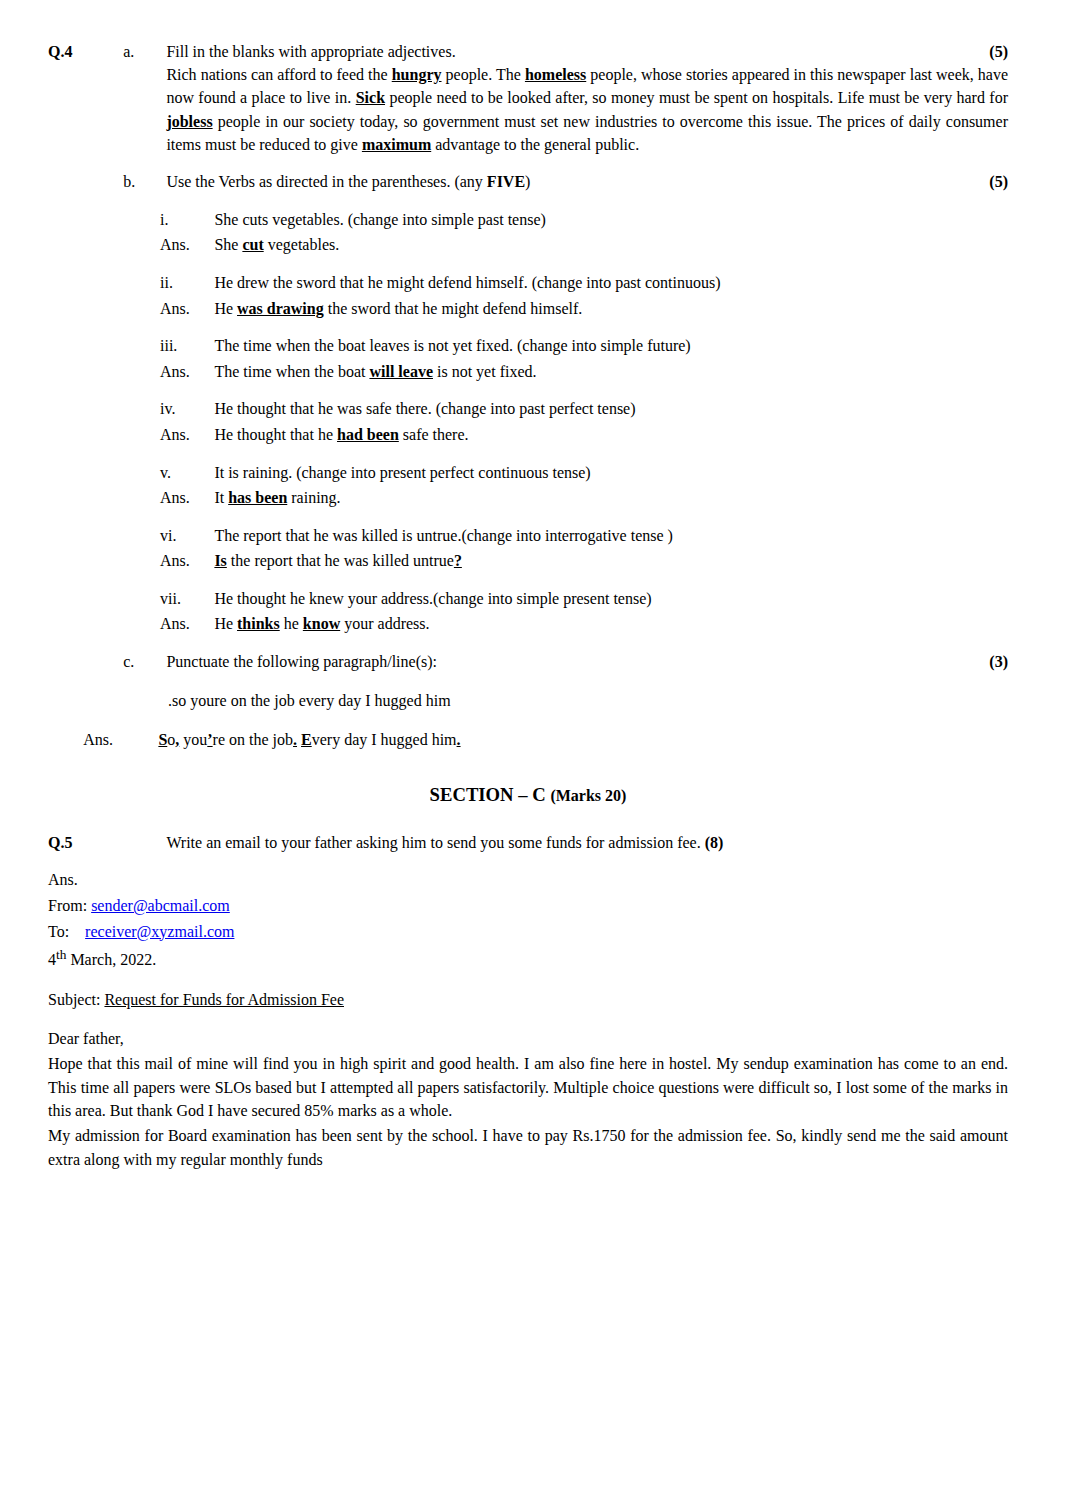Q.4
a.
(5) Fill in the blanks with appropriate adjectives.
Rich nations can afford to feed the hungry people. The homeless people, whose stories appeared in this newspaper last week, have now found a place to live in. Sick people need to be looked after, so money must be spent on hospitals. Life must be very hard for jobless people in our society today, so government must set new industries to overcome this issue. The prices of daily consumer items must be reduced to give maximum advantage to the general public.
Q.4
b.
(5) Use the Verbs as directed in the parentheses. (any FIVE)
i.
She cuts vegetables. (change into simple past tense)
Ans.
She cut vegetables.
ii.
He drew the sword that he might defend himself. (change into past continuous)
Ans.
He was drawing the sword that he might defend himself.
iii.
The time when the boat leaves is not yet fixed. (change into simple future)
Ans.
The time when the boat will leave is not yet fixed.
iv.
He thought that he was safe there. (change into past perfect tense)
Ans.
He thought that he had been safe there.
v.
It is raining. (change into present perfect continuous tense)
Ans.
It has been raining.
vi.
The report that he was killed is untrue.(change into interrogative tense )
Ans.
Is the report that he was killed untrue?
vii.
He thought he knew your address.(change into simple present tense)
Ans.
He thinks he know your address.
Q.4
c.
(3) Punctuate the following paragraph/line(s):
.so youre on the job every day I hugged him
Ans.
So, you’re on the job. Every day I hugged him.
SECTION – C (Marks 20)
Q.5
Write an email to your father asking him to send you some funds for admission fee. (8)
Ans.
From: sender@abcmail.com
To: receiver@xyzmail.com
4th March, 2022.
Subject: Request for Funds for Admission Fee
Dear father,
Hope that this mail of mine will find you in high spirit and good health. I am also fine here in hostel. My sendup examination has come to an end. This time all papers were SLOs based but I attempted all papers satisfactorily. Multiple choice questions were difficult so, I lost some of the marks in this area. But thank God I have secured 85% marks as a whole.
My admission for Board examination has been sent by the school. I have to pay Rs.1750 for the admission fee. So, kindly send me the said amount extra along with my regular monthly funds